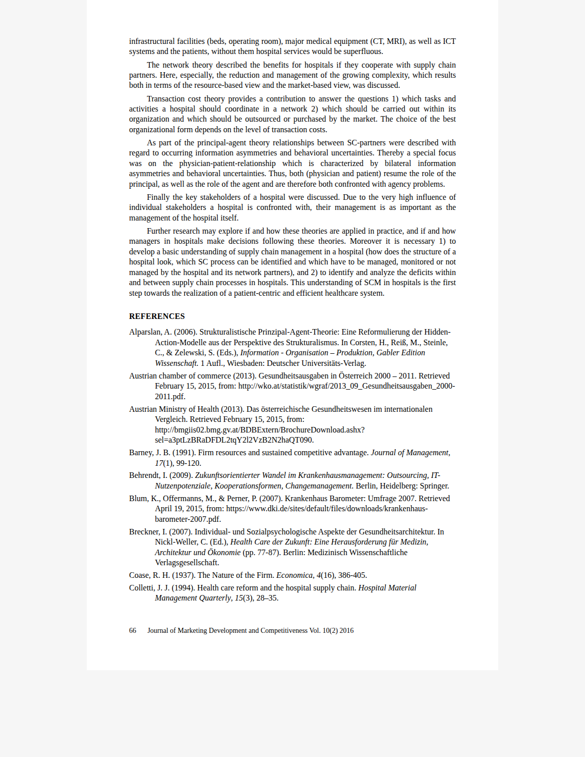infrastructural facilities (beds, operating room), major medical equipment (CT, MRI), as well as ICT systems and the patients, without them hospital services would be superfluous.
The network theory described the benefits for hospitals if they cooperate with supply chain partners. Here, especially, the reduction and management of the growing complexity, which results both in terms of the resource-based view and the market-based view, was discussed.
Transaction cost theory provides a contribution to answer the questions 1) which tasks and activities a hospital should coordinate in a network 2) which should be carried out within its organization and which should be outsourced or purchased by the market. The choice of the best organizational form depends on the level of transaction costs.
As part of the principal-agent theory relationships between SC-partners were described with regard to occurring information asymmetries and behavioral uncertainties. Thereby a special focus was on the physician-patient-relationship which is characterized by bilateral information asymmetries and behavioral uncertainties. Thus, both (physician and patient) resume the role of the principal, as well as the role of the agent and are therefore both confronted with agency problems.
Finally the key stakeholders of a hospital were discussed. Due to the very high influence of individual stakeholders a hospital is confronted with, their management is as important as the management of the hospital itself.
Further research may explore if and how these theories are applied in practice, and if and how managers in hospitals make decisions following these theories. Moreover it is necessary 1) to develop a basic understanding of supply chain management in a hospital (how does the structure of a hospital look, which SC process can be identified and which have to be managed, monitored or not managed by the hospital and its network partners), and 2) to identify and analyze the deficits within and between supply chain processes in hospitals. This understanding of SCM in hospitals is the first step towards the realization of a patient-centric and efficient healthcare system.
REFERENCES
Alparslan, A. (2006). Strukturalistische Prinzipal-Agent-Theorie: Eine Reformulierung der Hidden-Action-Modelle aus der Perspektive des Strukturalismus. In Corsten, H., Reiß, M., Steinle, C., & Zelewski, S. (Eds.), Information - Organisation – Produktion, Gabler Edition Wissenschaft. 1 Aufl., Wiesbaden: Deutscher Universitäts-Verlag.
Austrian chamber of commerce (2013). Gesundheitsausgaben in Österreich 2000 – 2011. Retrieved February 15, 2015, from: http://wko.at/statistik/wgraf/2013_09_Gesundheitsausgaben_2000-2011.pdf.
Austrian Ministry of Health (2013). Das österreichische Gesundheitswesen im internationalen Vergleich. Retrieved February 15, 2015, from: http://bmgiis02.bmg.gv.at/BDBExtern/BrochureDownload.ashx?sel=a3ptLzBRaDFDL2tqY2l2VzB2N2haQT090.
Barney, J. B. (1991). Firm resources and sustained competitive advantage. Journal of Management, 17(1), 99-120.
Behrendt, I. (2009). Zukunftsorientierter Wandel im Krankenhausmanagement: Outsourcing, IT-Nutzenpotenziale, Kooperationsformen, Changemanagement. Berlin, Heidelberg: Springer.
Blum, K., Offermanns, M., & Perner, P. (2007). Krankenhaus Barometer: Umfrage 2007. Retrieved April 19, 2015, from: https://www.dki.de/sites/default/files/downloads/krankenhaus-barometer-2007.pdf.
Breckner, I. (2007). Individual- und Sozialpsychologische Aspekte der Gesundheitsarchitektur. In Nickl-Weller, C. (Ed.), Health Care der Zukunft: Eine Herausforderung für Medizin, Architektur und Ökonomie (pp. 77-87). Berlin: Medizinisch Wissenschaftliche Verlagsgesellschaft.
Coase, R. H. (1937). The Nature of the Firm. Economica, 4(16), 386-405.
Colletti, J. J. (1994). Health care reform and the hospital supply chain. Hospital Material Management Quarterly, 15(3), 28–35.
66 Journal of Marketing Development and Competitiveness Vol. 10(2) 2016